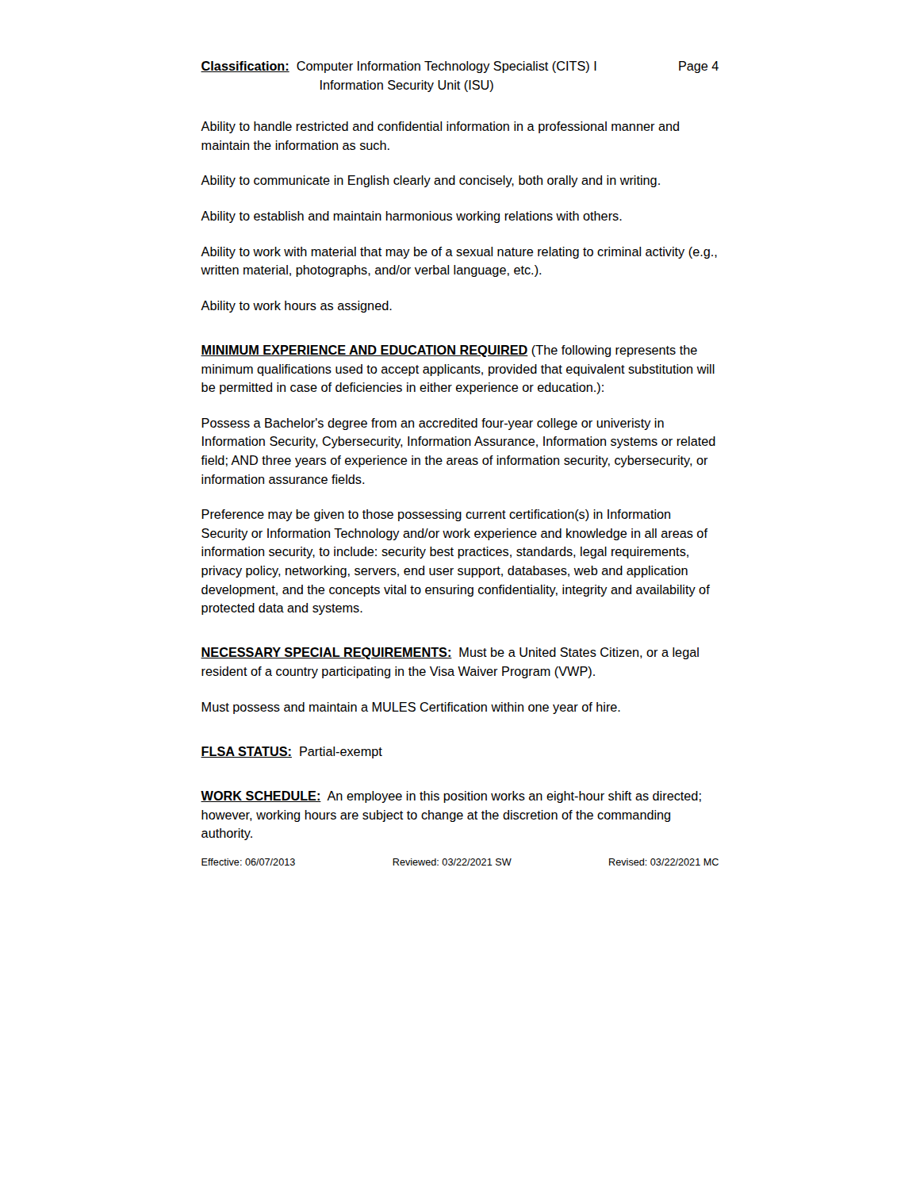Classification: Computer Information Technology Specialist (CITS) I
Information Security Unit (ISU)
Page 4
Ability to handle restricted and confidential information in a professional manner and maintain the information as such.
Ability to communicate in English clearly and concisely, both orally and in writing.
Ability to establish and maintain harmonious working relations with others.
Ability to work with material that may be of a sexual nature relating to criminal activity (e.g., written material, photographs, and/or verbal language, etc.).
Ability to work hours as assigned.
MINIMUM EXPERIENCE AND EDUCATION REQUIRED (The following represents the minimum qualifications used to accept applicants, provided that equivalent substitution will be permitted in case of deficiencies in either experience or education.):
Possess a Bachelor's degree from an accredited four-year college or univeristy in Information Security, Cybersecurity, Information Assurance, Information systems or related field; AND three years of experience in the areas of information security, cybersecurity, or information assurance fields.
Preference may be given to those possessing current certification(s) in Information Security or Information Technology and/or work experience and knowledge in all areas of information security, to include: security best practices, standards, legal requirements, privacy policy, networking, servers, end user support, databases, web and application development, and the concepts vital to ensuring confidentiality, integrity and availability of protected data and systems.
NECESSARY SPECIAL REQUIREMENTS: Must be a United States Citizen, or a legal resident of a country participating in the Visa Waiver Program (VWP).
Must possess and maintain a MULES Certification within one year of hire.
FLSA STATUS: Partial-exempt
WORK SCHEDULE: An employee in this position works an eight-hour shift as directed; however, working hours are subject to change at the discretion of the commanding authority.
Effective: 06/07/2013 Reviewed: 03/22/2021 SW Revised: 03/22/2021 MC